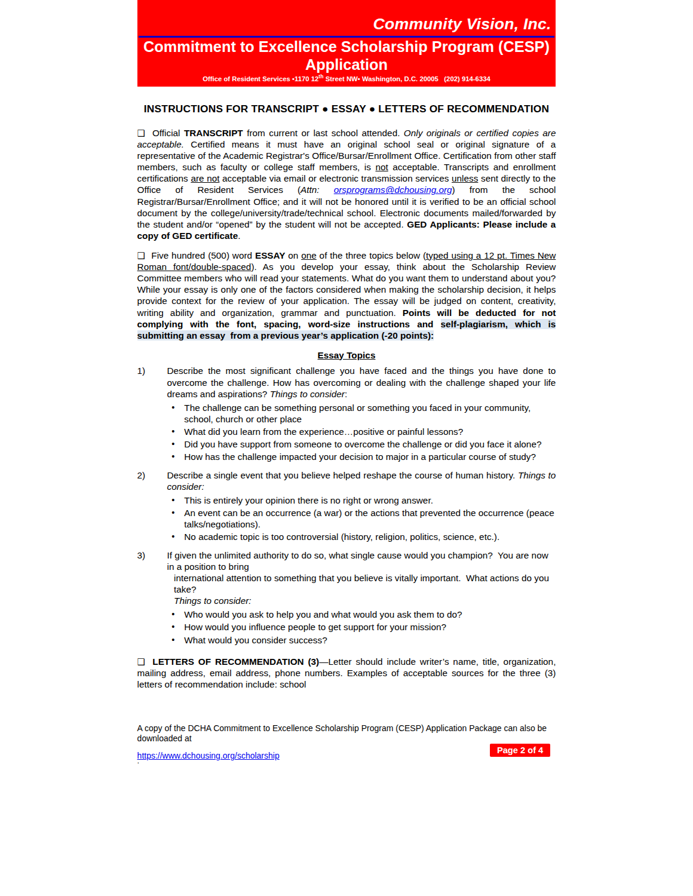Community Vision, Inc.
Commitment to Excellence Scholarship Program (CESP) Application
Office of Resident Services •1170 12th Street NW• Washington, D.C. 20005 (202) 914-6334
INSTRUCTIONS FOR TRANSCRIPT ● ESSAY ● LETTERS OF RECOMMENDATION
❑ Official TRANSCRIPT from current or last school attended. Only originals or certified copies are acceptable. Certified means it must have an original school seal or original signature of a representative of the Academic Registrar's Office/Bursar/Enrollment Office. Certification from other staff members, such as faculty or college staff members, is not acceptable. Transcripts and enrollment certifications are not acceptable via email or electronic transmission services unless sent directly to the Office of Resident Services (Attn: orsprograms@dchousing.org) from the school Registrar/Bursar/Enrollment Office; and it will not be honored until it is verified to be an official school document by the college/university/trade/technical school. Electronic documents mailed/forwarded by the student and/or “opened” by the student will not be accepted. GED Applicants: Please include a copy of GED certificate.
❑ Five hundred (500) word ESSAY on one of the three topics below (typed using a 12 pt. Times New Roman font/double-spaced). As you develop your essay, think about the Scholarship Review Committee members who will read your statements. What do you want them to understand about you? While your essay is only one of the factors considered when making the scholarship decision, it helps provide context for the review of your application. The essay will be judged on content, creativity, writing ability and organization, grammar and punctuation. Points will be deducted for not complying with the font, spacing, word-size instructions and self-plagiarism, which is submitting an essay from a previous year’s application (-20 points):
Essay Topics
1) Describe the most significant challenge you have faced and the things you have done to overcome the challenge. How has overcoming or dealing with the challenge shaped your life dreams and aspirations? Things to consider:
The challenge can be something personal or something you faced in your community, school, church or other place
What did you learn from the experience…positive or painful lessons?
Did you have support from someone to overcome the challenge or did you face it alone?
How has the challenge impacted your decision to major in a particular course of study?
2) Describe a single event that you believe helped reshape the course of human history. Things to consider:
This is entirely your opinion there is no right or wrong answer.
An event can be an occurrence (a war) or the actions that prevented the occurrence (peace talks/negotiations).
No academic topic is too controversial (history, religion, politics, science, etc.).
3) If given the unlimited authority to do so, what single cause would you champion? You are now in a position to bring international attention to something that you believe is vitally important. What actions do you take? Things to consider:
Who would you ask to help you and what would you ask them to do?
How would you influence people to get support for your mission?
What would you consider success?
❑ LETTERS OF RECOMMENDATION (3)—Letter should include writer’s name, title, organization, mailing address, email address, phone numbers. Examples of acceptable sources for the three (3) letters of recommendation include: school
A copy of the DCHA Commitment to Excellence Scholarship Program (CESP) Application Package can also be downloaded at
https://www.dchousing.org/scholarship
Page 2 of 4
.